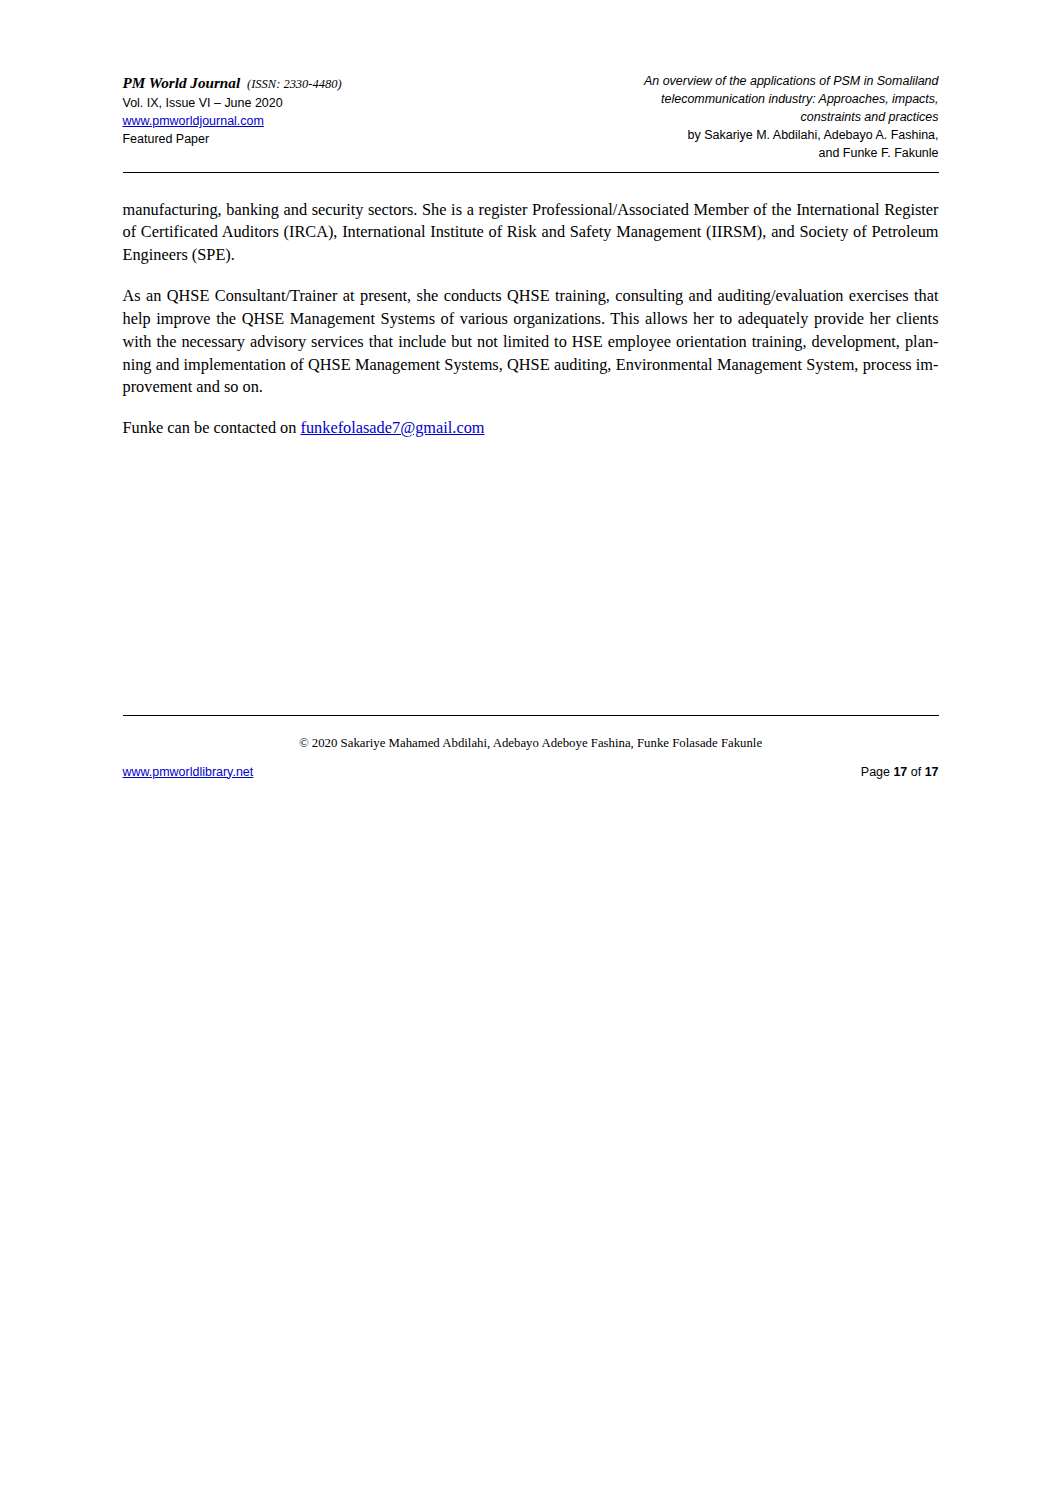PM World Journal (ISSN: 2330-4480)
Vol. IX, Issue VI – June 2020
www.pmworldjournal.com
Featured Paper
An overview of the applications of PSM in Somaliland
telecommunication industry: Approaches, impacts,
constraints and practices
by Sakariye M. Abdilahi, Adebayo A. Fashina,
and Funke F. Fakunle
manufacturing, banking and security sectors. She is a register Professional/Associated Member of the International Register of Certificated Auditors (IRCA), International Institute of Risk and Safety Management (IIRSM), and Society of Petroleum Engineers (SPE).
As an QHSE Consultant/Trainer at present, she conducts QHSE training, consulting and auditing/evaluation exercises that help improve the QHSE Management Systems of various organizations. This allows her to adequately provide her clients with the necessary advisory services that include but not limited to HSE employee orientation training, development, planning and implementation of QHSE Management Systems, QHSE auditing, Environmental Management System, process improvement and so on.
Funke can be contacted on funkefolasade7@gmail.com
© 2020 Sakariye Mahamed Abdilahi, Adebayo Adeboye Fashina, Funke Folasade Fakunle
www.pmworldlibrary.net
Page 17 of 17